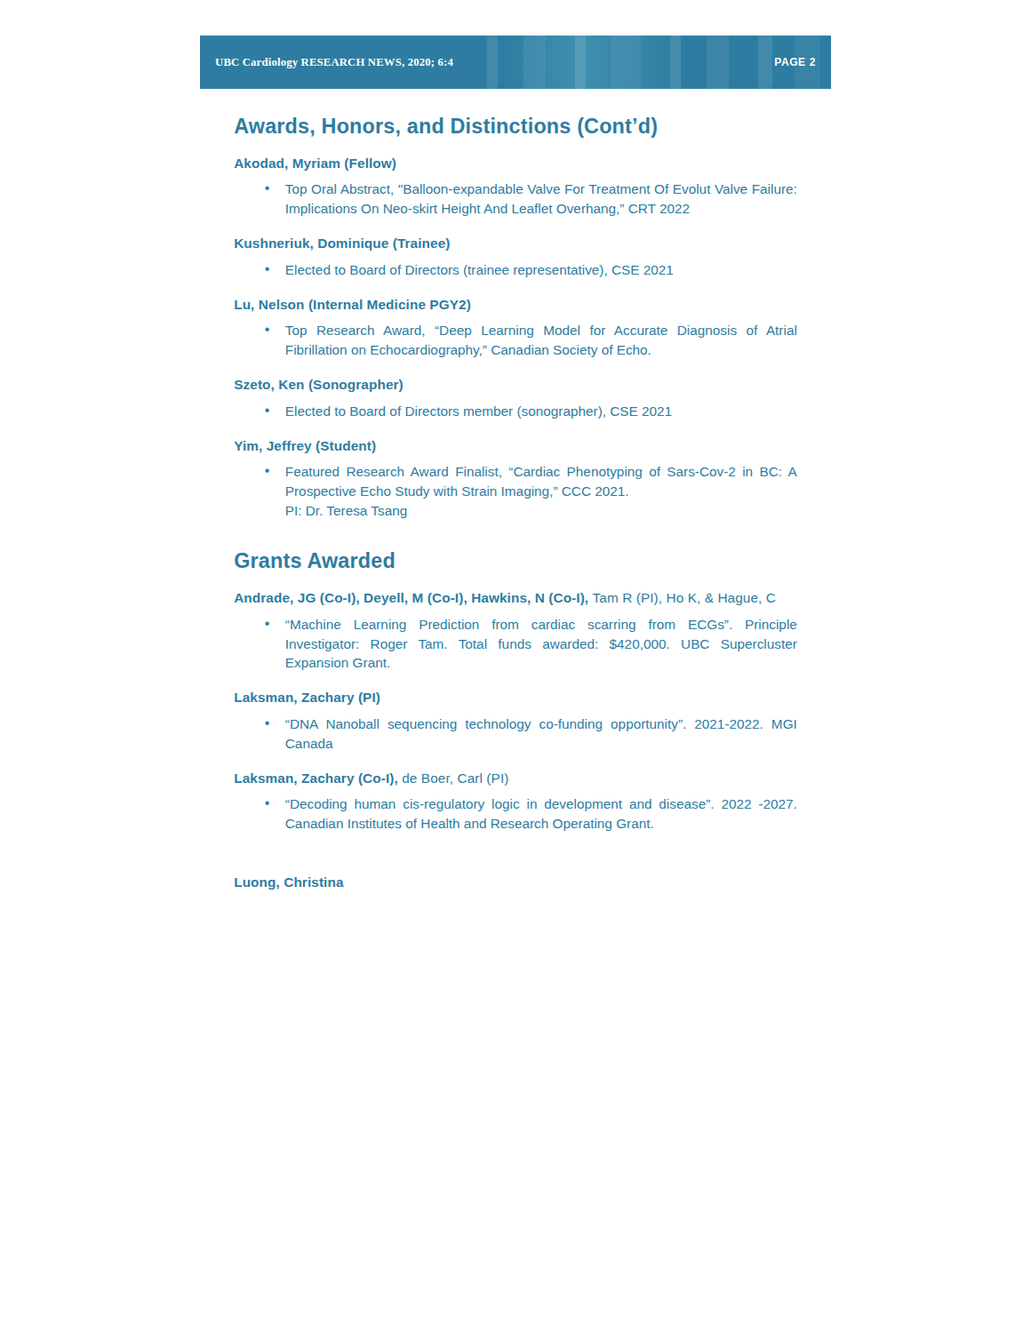UBC Cardiology RESEARCH NEWS, 2020; 6:4
PAGE 2
Awards, Honors, and Distinctions (Cont’d)
Akodad, Myriam (Fellow)
Top Oral Abstract, "Balloon-expandable Valve For Treatment Of Evolut Valve Failure: Implications On Neo-skirt Height And Leaflet Overhang,” CRT 2022
Kushneriuk, Dominique (Trainee)
Elected to Board of Directors (trainee representative), CSE 2021
Lu, Nelson (Internal Medicine PGY2)
Top Research Award, “Deep Learning Model for Accurate Diagnosis of Atrial Fibrillation on Echocardiography,” Canadian Society of Echo.
Szeto, Ken (Sonographer)
Elected to Board of Directors member (sonographer), CSE 2021
Yim, Jeffrey (Student)
Featured Research Award Finalist, “Cardiac Phenotyping of Sars-Cov-2 in BC: A Prospective Echo Study with Strain Imaging,” CCC 2021.PI: Dr. Teresa Tsang
Grants Awarded
Andrade, JG (Co-I), Deyell, M (Co-I), Hawkins, N (Co-I), Tam R (PI), Ho K, & Hague, C
“Machine Learning Prediction from cardiac scarring from ECGs”. Principle Investigator: Roger Tam. Total funds awarded: $420,000. UBC Supercluster Expansion Grant.
Laksman, Zachary (PI)
“DNA Nanoball sequencing technology co-funding opportunity”. 2021-2022. MGI Canada
Laksman, Zachary (Co-I), de Boer, Carl (PI)
“Decoding human cis-regulatory logic in development and disease”. 2022 -2027. Canadian Institutes of Health and Research Operating Grant.
Luong, Christina